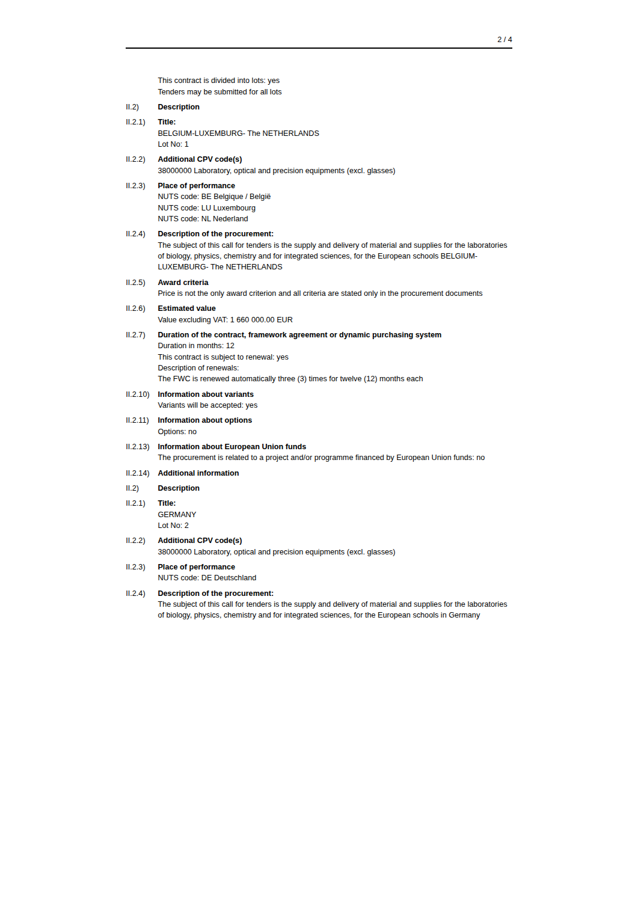2 / 4
| | This contract is divided into lots: yes Tenders may be submitted for all lots |
| II.2) | Description |
| II.2.1) | Title: BELGIUM-LUXEMBURG- The NETHERLANDS Lot No: 1 |
| II.2.2) | Additional CPV code(s) 38000000 Laboratory, optical and precision equipments (excl. glasses) |
| II.2.3) | Place of performance NUTS code: BE Belgique / België NUTS code: LU Luxembourg NUTS code: NL Nederland |
| II.2.4) | Description of the procurement: The subject of this call for tenders is the supply and delivery of material and supplies for the laboratories of biology, physics, chemistry and for integrated sciences, for the European schools BELGIUM-LUXEMBURG- The NETHERLANDS |
| II.2.5) | Award criteria Price is not the only award criterion and all criteria are stated only in the procurement documents |
| II.2.6) | Estimated value Value excluding VAT: 1 660 000.00 EUR |
| II.2.7) | Duration of the contract, framework agreement or dynamic purchasing system Duration in months: 12 This contract is subject to renewal: yes Description of renewals: The FWC is renewed automatically three (3) times for twelve (12) months each |
| II.2.10) | Information about variants Variants will be accepted: yes |
| II.2.11) | Information about options Options: no |
| II.2.13) | Information about European Union funds The procurement is related to a project and/or programme financed by European Union funds: no |
| II.2.14) | Additional information |
| II.2) | Description |
| II.2.1) | Title: GERMANY Lot No: 2 |
| II.2.2) | Additional CPV code(s) 38000000 Laboratory, optical and precision equipments (excl. glasses) |
| II.2.3) | Place of performance NUTS code: DE Deutschland |
| II.2.4) | Description of the procurement: The subject of this call for tenders is the supply and delivery of material and supplies for the laboratories of biology, physics, chemistry and for integrated sciences, for the European schools in Germany |